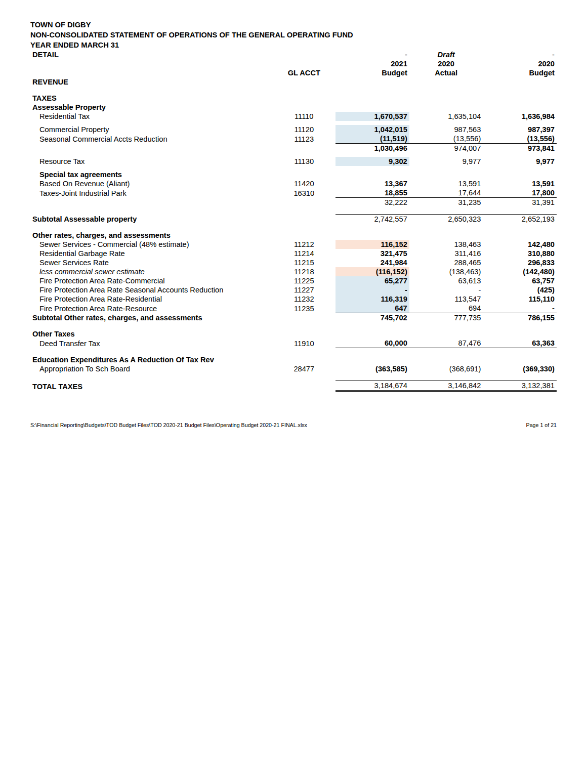TOWN OF DIGBY
NON-CONSOLIDATED STATEMENT OF OPERATIONS OF THE GENERAL OPERATING FUND
YEAR ENDED MARCH 31
| DETAIL | | - | Draft | - |
| | | 2021 | 2020 | 2020 |
| | GL ACCT | Budget | Actual | Budget |
| REVENUE | | | | |
| TAXES | | | | |
| Assessable Property | | | | |
| Residential Tax | 11110 | 1,670,537 | 1,635,104 | 1,636,984 |
| Commercial Property | 11120 | 1,042,015 | 987,563 | 987,397 |
| Seasonal Commercial Accts Reduction | 11123 | (11,519) | (13,556) | (13,556) |
| | | 1,030,496 | 974,007 | 973,841 |
| Resource Tax | 11130 | 9,302 | 9,977 | 9,977 |
| Special tax agreements | | | | |
| Based On Revenue (Aliant) | 11420 | 13,367 | 13,591 | 13,591 |
| Taxes-Joint Industrial Park | 16310 | 18,855 | 17,644 | 17,800 |
| | | 32,222 | 31,235 | 31,391 |
| Subtotal Assessable property | | 2,742,557 | 2,650,323 | 2,652,193 |
| Other rates, charges, and assessments | | | | |
| Sewer Services - Commercial (48% estimate) | 11212 | 116,152 | 138,463 | 142,480 |
| Residential Garbage Rate | 11214 | 321,475 | 311,416 | 310,880 |
| Sewer Services Rate | 11215 | 241,984 | 288,465 | 296,833 |
| less commercial sewer estimate | 11218 | (116,152) | (138,463) | (142,480) |
| Fire Protection Area Rate-Commercial | 11225 | 65,277 | 63,613 | 63,757 |
| Fire Protection Area Rate Seasonal Accounts Reduction | 11227 | - | - | (425) |
| Fire Protection Area Rate-Residential | 11232 | 116,319 | 113,547 | 115,110 |
| Fire Protection Area Rate-Resource | 11235 | 647 | 694 | - |
| Subtotal Other rates, charges, and assessments | | 745,702 | 777,735 | 786,155 |
| Other Taxes | | | | |
| Deed Transfer Tax | 11910 | 60,000 | 87,476 | 63,363 |
| Education Expenditures As A Reduction Of Tax Rev | | | | |
| Appropriation To Sch Board | 28477 | (363,585) | (368,691) | (369,330) |
| TOTAL TAXES | | 3,184,674 | 3,146,842 | 3,132,381 |
S:\Financial Reporting\Budgets\TOD Budget Files\TOD 2020-21 Budget Files\Operating Budget 2020-21 FINAL.xlsx Page 1 of 21